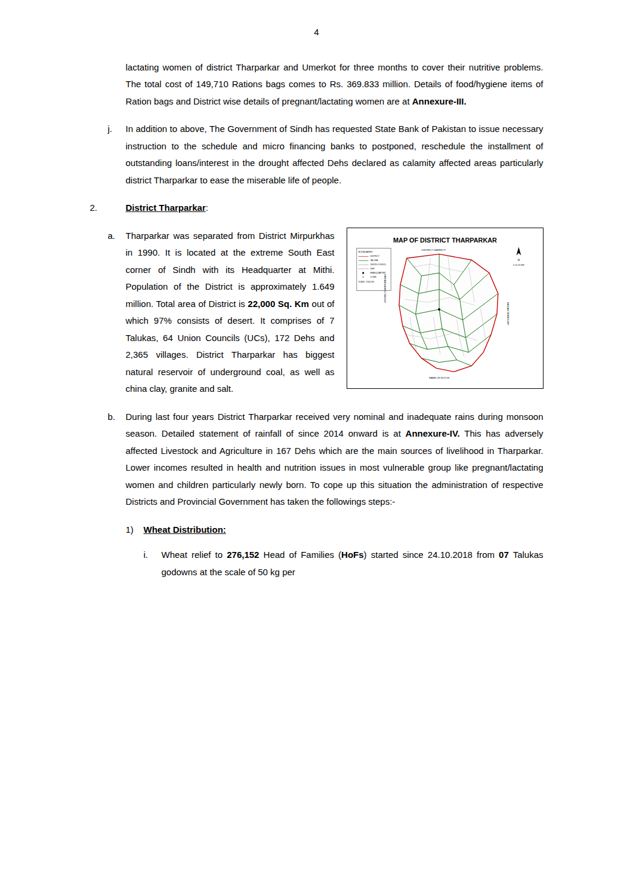4
lactating women of district Tharparkar and Umerkot for three months to cover their nutritive problems. The total cost of 149,710 Rations bags comes to Rs. 369.833 million. Details of food/hygiene items of Ration bags and District wise details of pregnant/lactating women are at Annexure-III.
j.
In addition to above, The Government of Sindh has requested State Bank of Pakistan to issue necessary instruction to the schedule and micro financing banks to postponed, reschedule the installment of outstanding loans/interest in the drought affected Dehs declared as calamity affected areas particularly district Tharparkar to ease the miserable life of people.
2.
District Tharparkar
:
a.
Tharparkar was separated from District Mirpurkhas in 1990. It is located at the extreme South East corner of Sindh with its Headquarter at Mithi. Population of the District is approximately 1.649 million. Total area of District is 22,000 Sq. Km out of which 97% consists of desert. It comprises of 7 Talukas, 64 Union Councils (UCs), 172 Dehs and 2,365 villages. District Tharparkar has biggest natural reservoir of underground coal, as well as china clay, granite and salt.
b.
During last four years District Tharparkar received very nominal and inadequate rains during monsoon season. Detailed statement of rainfall of since 2014 onward is at Annexure-IV. This has adversely affected Livestock and Agriculture in 167 Dehs which are the main sources of livelihood in Tharparkar. Lower incomes resulted in health and nutrition issues in most vulnerable group like pregnant/lactating women and children particularly newly born. To cope up this situation the administration of respective Districts and Provincial Government has taken the followings steps:-
1)
Wheat Distribution:
i.
Wheat relief to 276,152 Head of Families (HoFs) started since 24.10.2018 from 07 Talukas godowns at the scale of 50 kg per